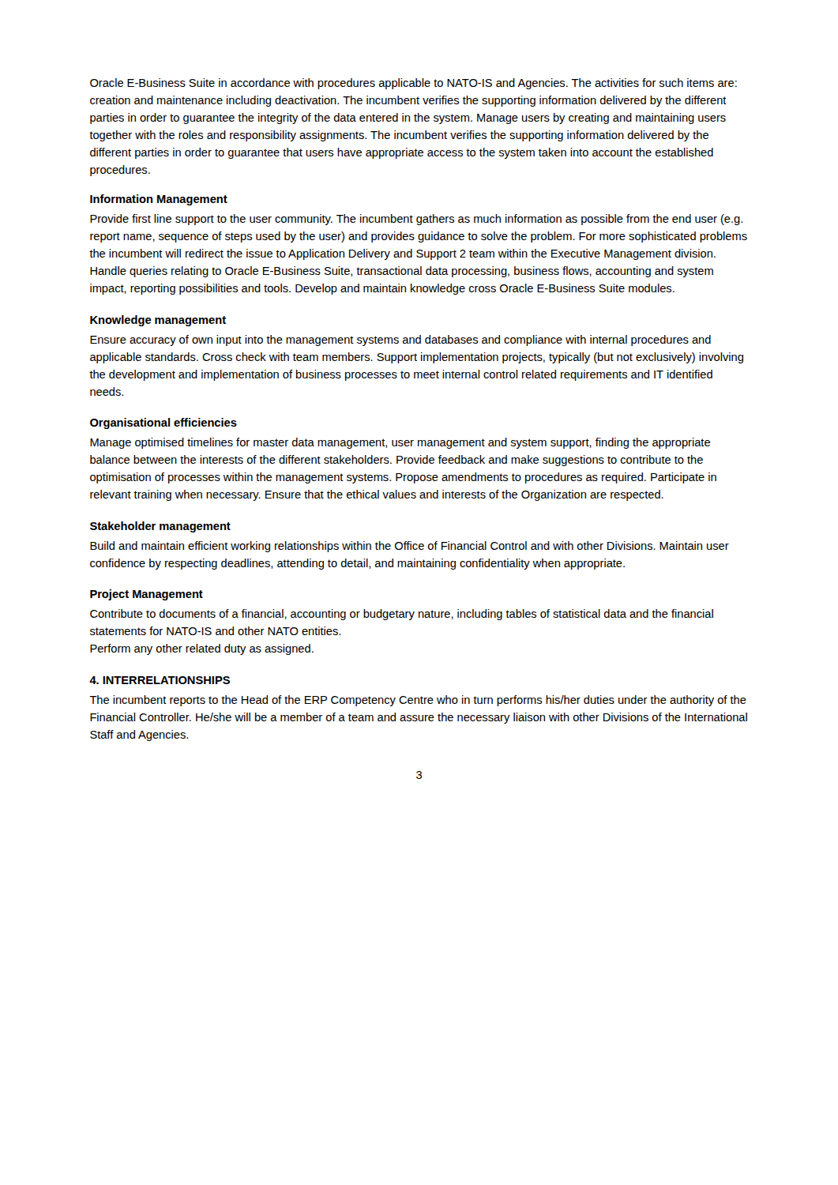Oracle E-Business Suite in accordance with procedures applicable to NATO-IS and Agencies. The activities for such items are: creation and maintenance including deactivation. The incumbent verifies the supporting information delivered by the different parties in order to guarantee the integrity of the data entered in the system. Manage users by creating and maintaining users together with the roles and responsibility assignments. The incumbent verifies the supporting information delivered by the different parties in order to guarantee that users have appropriate access to the system taken into account the established procedures.
Information Management
Provide first line support to the user community. The incumbent gathers as much information as possible from the end user (e.g. report name, sequence of steps used by the user) and provides guidance to solve the problem. For more sophisticated problems the incumbent will redirect the issue to Application Delivery and Support 2 team within the Executive Management division. Handle queries relating to Oracle E-Business Suite, transactional data processing, business flows, accounting and system impact, reporting possibilities and tools. Develop and maintain knowledge cross Oracle E-Business Suite modules.
Knowledge management
Ensure accuracy of own input into the management systems and databases and compliance with internal procedures and applicable standards. Cross check with team members. Support implementation projects, typically (but not exclusively) involving the development and implementation of business processes to meet internal control related requirements and IT identified needs.
Organisational efficiencies
Manage optimised timelines for master data management, user management and system support, finding the appropriate balance between the interests of the different stakeholders. Provide feedback and make suggestions to contribute to the optimisation of processes within the management systems. Propose amendments to procedures as required. Participate in relevant training when necessary. Ensure that the ethical values and interests of the Organization are respected.
Stakeholder management
Build and maintain efficient working relationships within the Office of Financial Control and with other Divisions. Maintain user confidence by respecting deadlines, attending to detail, and maintaining confidentiality when appropriate.
Project Management
Contribute to documents of a financial, accounting or budgetary nature, including tables of statistical data and the financial statements for NATO-IS and other NATO entities.
Perform any other related duty as assigned.
4. INTERRELATIONSHIPS
The incumbent reports to the Head of the ERP Competency Centre who in turn performs his/her duties under the authority of the Financial Controller. He/she will be a member of a team and assure the necessary liaison with other Divisions of the International Staff and Agencies.
3